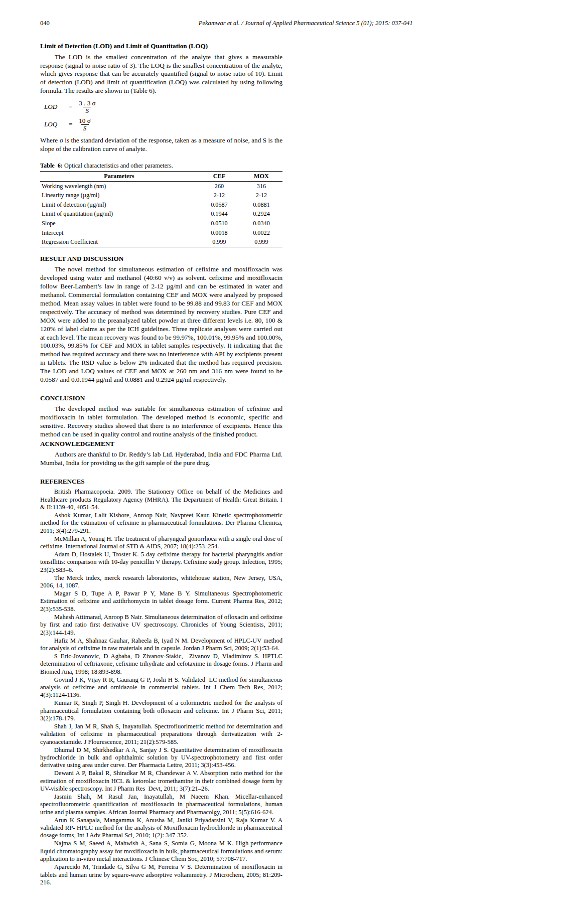040
Pekamwar et al. / Journal of Applied Pharmaceutical Science 5 (01); 2015: 037-041
Limit of Detection (LOD) and Limit of Quantitation (LOQ)
The LOD is the smallest concentration of the analyte that gives a measurable response (signal to noise ratio of 3). The LOQ is the smallest concentration of the analyte, which gives response that can be accurately quantified (signal to noise ratio of 10). Limit of detection (LOD) and limit of quantification (LOQ) was calculated by using following formula. The results are shown in (Table 6).
LOD = 3 . 3 σ S
LOQ = 10 σ S
Where σ is the standard deviation of the response, taken as a measure of noise, and S is the slope of the calibration curve of analyte.
Table 6: Optical characteristics and other parameters.
| Parameters | CEF | MOX |
| --- | --- | --- |
| Working wavelength (nm) | 260 | 316 |
| Linearity range (µg/ml) | 2-12 | 2-12 |
| Limit of detection (µg/ml) | 0.0587 | 0.0881 |
| Limit of quantitation (µg/ml) | 0.1944 | 0.2924 |
| Slope | 0.0510 | 0.0340 |
| Intercept | 0.0018 | 0.0022 |
| Regression Coefficient | 0.999 | 0.999 |
RESULT AND DISCUSSION
The novel method for simultaneous estimation of cefixime and moxifloxacin was developed using water and methanol (40:60 v/v) as solvent. cefixime and moxifloxacin follow Beer-Lambert’s law in range of 2-12 µg/ml and can be estimated in water and methanol. Commercial formulation containing CEF and MOX were analyzed by proposed method. Mean assay values in tablet were found to be 99.88 and 99.83 for CEF and MOX respectively. The accuracy of method was determined by recovery studies. Pure CEF and MOX were added to the preanalyzed tablet powder at three different levels i.e. 80, 100 & 120% of label claims as per the ICH guidelines. Three replicate analyses were carried out at each level. The mean recovery was found to be 99.97%, 100.01%, 99.95% and 100.00%, 100.03%, 99.85% for CEF and MOX in tablet samples respectively. It indicating that the method has required accuracy and there was no interference with API by excipients present in tablets. The RSD value is below 2% indicated that the method has required precision. The LOD and LOQ values of CEF and MOX at 260 nm and 316 nm were found to be 0.0587 and 0.0.1944 µg/ml and 0.0881 and 0.2924 µg/ml respectively.
CONCLUSION
The developed method was suitable for simultaneous estimation of cefixime and moxifloxacin in tablet formulation. The developed method is economic, specific and sensitive. Recovery studies showed that there is no interference of excipients. Hence this method can be used in quality control and routine analysis of the finished product.
ACKNOWLEDGEMENT
Authors are thankful to Dr. Reddy’s lab Ltd. Hyderabad, India and FDC Pharma Ltd. Mumbai, India for providing us the gift sample of the pure drug.
REFERENCES
British Pharmacopoeia. 2009. The Stationery Office on behalf of the Medicines and Healthcare products Regulatory Agency (MHRA). The Department of Health: Great Britain. I & II:1139-40, 4051-54.
Ashok Kumar, Lalit Kishore, Anroop Nair, Navpreet Kaur. Kinetic spectrophotometric method for the estimation of cefixime in pharmaceutical formulations. Der Pharma Chemica, 2011; 3(4):279-291.
McMillan A, Young H. The treatment of pharyngeal gonorrhoea with a single oral dose of cefixime. International Journal of STD & AIDS, 2007; 18(4):253–254.
Adam D, Hostalek U, Troster K. 5-day cefixime therapy for bacterial pharyngitis and/or tonsillitis: comparison with 10-day penicillin V therapy. Cefixime study group. Infection, 1995; 23(2):S83–6.
The Merck index, merck research laboratories, whitehouse station, New Jersey, USA, 2006, 14, 1087.
Magar S D, Tupe A P, Pawar P Y, Mane B Y. Simultaneous Spectrophotometric Estimation of cefixime and azithrhomycin in tablet dosage form. Current Pharma Res, 2012; 2(3):535-538.
Mahesh Attimarad, Anroop B Nair. Simultaneous determination of ofloxacin and cefixime by first and ratio first derivative UV spectroscopy. Chronicles of Young Scientists, 2011; 2(3):144-149.
Hafiz M A, Shahnaz Gauhar, Raheela B, Iyad N M. Development of HPLC-UV method for analysis of cefixime in raw materials and in capsule. Jordan J Pharm Sci, 2009; 2(1):53-64.
S Eric-Jovanovic, D Agbaba, D Zivanov-Stakic, Zivanov D, Vladimirov S. HPTLC determination of ceftriaxone, cefixime trihydrate and cefotaxime in dosage forms. J Pharm and Biomed Ana, 1998; 18:893-898.
Govind J K, Vijay R R, Gaurang G P, Joshi H S. Validated LC method for simultaneous analysis of cefixime and ornidazole in commercial tablets. Int J Chem Tech Res, 2012; 4(3):1124-1136.
Kumar R, Singh P, Singh H. Development of a colorimetric method for the analysis of pharmaceutical formulation containing both ofloxacin and cefixime. Int J Pharm Sci, 2011; 3(2):178-179.
Shah J, Jan M R, Shah S, Inayatullah. Spectrofluorimetric method for determination and validation of cefixime in pharmaceutical preparations through derivatization with 2- cyanoacetamide. J Flourescence, 2011; 21(2):579-585.
Dhumal D M, Shirkhedkar A A, Sanjay J S. Quantitative determination of moxifloxacin hydrochloride in bulk and ophthalmic solution by UV-spectrophotometry and first order derivative using area under curve. Der Pharmacia Lettre, 2011; 3(3):453-456.
Dewani A P, Bakal R, Shiradkar M R, Chandewar A V. Absorption ratio method for the estimation of moxifloxacin HCL & ketorolac tromethamine in their combined dosage form by UV-visible spectroscopy. Int J Pharm Res Devt, 2011; 3(7):21–26.
Jasmin Shah, M Rasul Jan, Inayatullah, M Naeem Khan. Micellar-enhanced spectrofluorometric quantification of moxifloxacin in pharmaceutical formulations, human urine and plasma samples. African Journal Pharmacy and Pharmacolgy, 2011; 5(5):616-624.
Arun K Sanapala, Mangamma K, Anusha M, Janiki Priyadarsini V, Raja Kumar V. A validated RP- HPLC method for the analysis of Moxifloxacin hydrochloride in pharmaceutical dosage forms, Int J Adv Pharmal Sci, 2010; 1(2): 347-352.
Najma S M, Saeed A, Mahwish A, Sana S, Somia G, Moona M K. High-performance liquid chromatography assay for moxifloxacin in bulk, pharmaceutical formulations and serum: application to in-vitro metal interactions. J Chinese Chem Soc, 2010; 57:708-717.
Aparecido M, Trindade G, Silva G M, Ferreira V S. Determination of moxifloxacin in tablets and human urine by square-wave adsorptive voltammetry. J Microchem, 2005; 81:209-216.